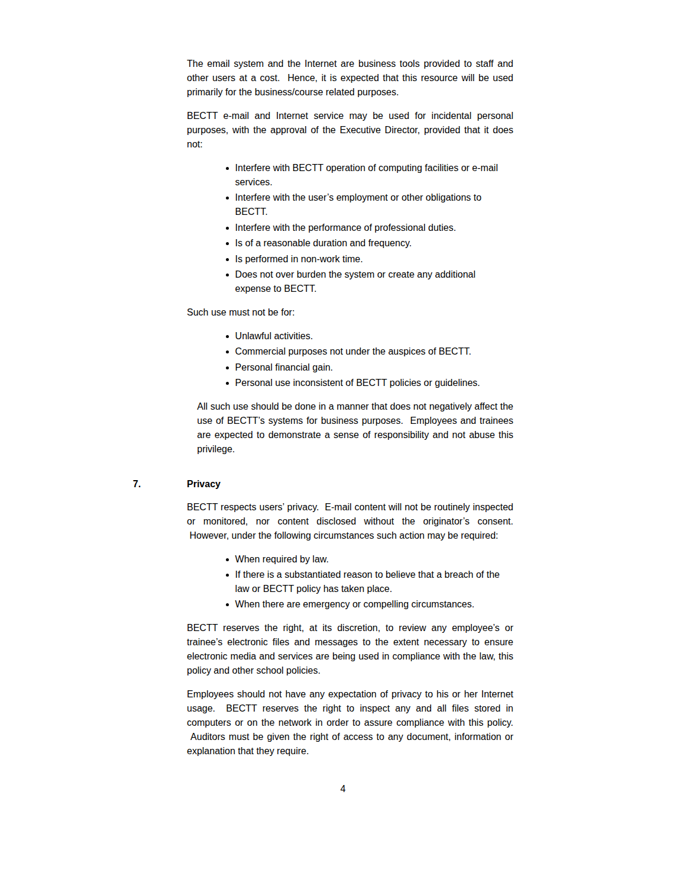The email system and the Internet are business tools provided to staff and other users at a cost. Hence, it is expected that this resource will be used primarily for the business/course related purposes.
BECTT e-mail and Internet service may be used for incidental personal purposes, with the approval of the Executive Director, provided that it does not:
Interfere with BECTT operation of computing facilities or e-mail services.
Interfere with the user’s employment or other obligations to BECTT.
Interfere with the performance of professional duties.
Is of a reasonable duration and frequency.
Is performed in non-work time.
Does not over burden the system or create any additional expense to BECTT.
Such use must not be for:
Unlawful activities.
Commercial purposes not under the auspices of BECTT.
Personal financial gain.
Personal use inconsistent of BECTT policies or guidelines.
All such use should be done in a manner that does not negatively affect the use of BECTT’s systems for business purposes. Employees and trainees are expected to demonstrate a sense of responsibility and not abuse this privilege.
7. Privacy
BECTT respects users’ privacy. E-mail content will not be routinely inspected or monitored, nor content disclosed without the originator’s consent. However, under the following circumstances such action may be required:
When required by law.
If there is a substantiated reason to believe that a breach of the law or BECTT policy has taken place.
When there are emergency or compelling circumstances.
BECTT reserves the right, at its discretion, to review any employee’s or trainee’s electronic files and messages to the extent necessary to ensure electronic media and services are being used in compliance with the law, this policy and other school policies.
Employees should not have any expectation of privacy to his or her Internet usage. BECTT reserves the right to inspect any and all files stored in computers or on the network in order to assure compliance with this policy. Auditors must be given the right of access to any document, information or explanation that they require.
4